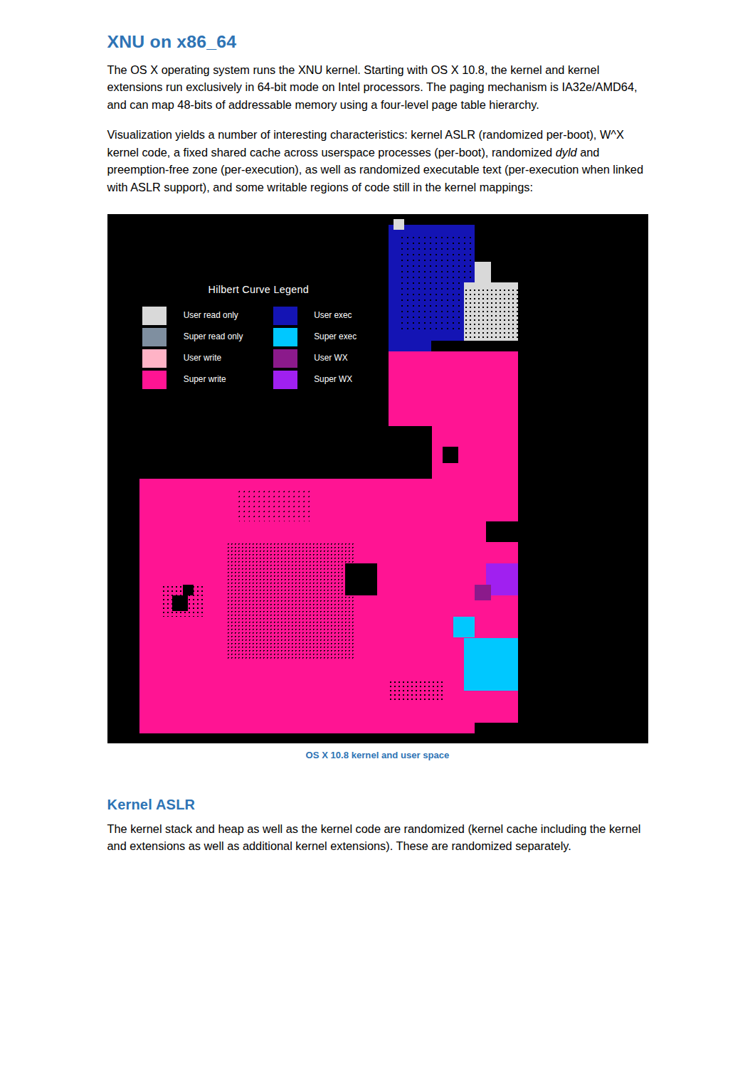XNU on x86_64
The OS X operating system runs the XNU kernel. Starting with OS X 10.8, the kernel and kernel extensions run exclusively in 64-bit mode on Intel processors. The paging mechanism is IA32e/AMD64, and can map 48-bits of addressable memory using a four-level page table hierarchy.
Visualization yields a number of interesting characteristics: kernel ASLR (randomized per-boot), W^X kernel code, a fixed shared cache across userspace processes (per-boot), randomized dyld and preemption-free zone (per-execution), as well as randomized executable text (per-execution when linked with ASLR support), and some writable regions of code still in the kernel mappings:
Hilbert Curve Legend
| | User read only | | User exec |
| | Super read only | | Super exec |
| | User write | | User WX |
| | Super write | | Super WX |
OS X 10.8 kernel and user space
Kernel ASLR
The kernel stack and heap as well as the kernel code are randomized (kernel cache including the kernel and extensions as well as additional kernel extensions). These are randomized separately.